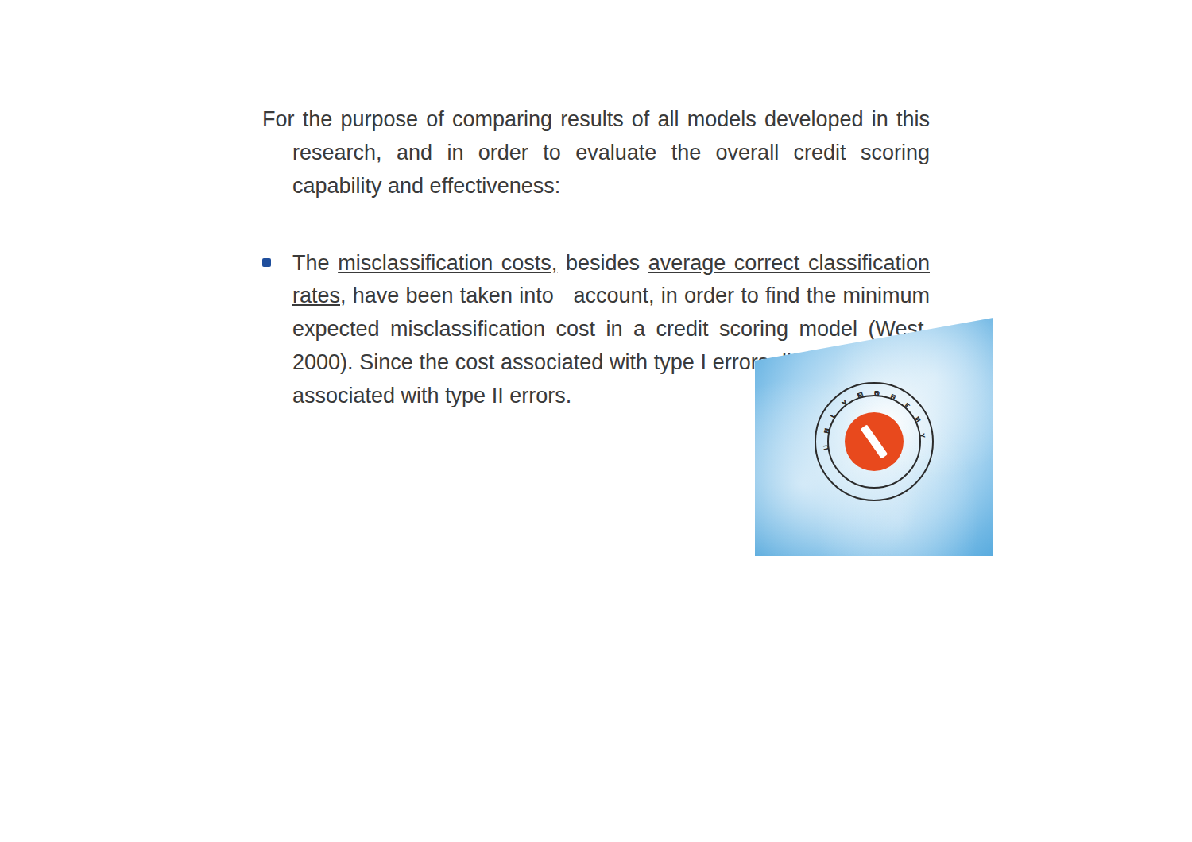For the purpose of comparing results of all models developed in this research, and in order to evaluate the overall credit scoring capability and effectiveness:
The misclassification costs, besides average correct classification rates, have been taken into account, in order to find the minimum expected misclassification cost in a credit scoring model (West, 2000). Since the cost associated with type I errors differ from those associated with type II errors.
U N I V E R S I T Y P L Y M O U T H